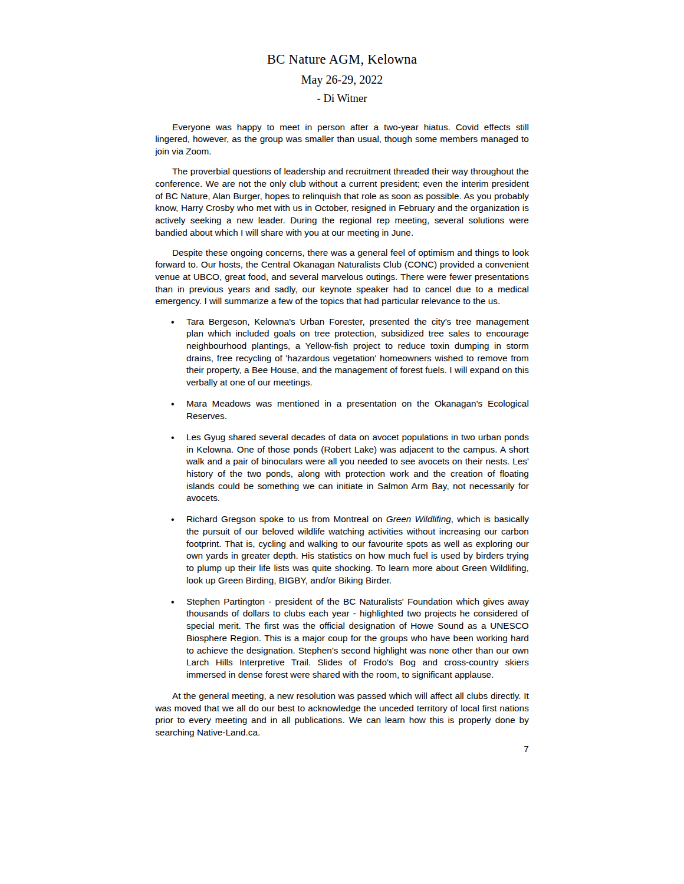BC Nature AGM, Kelowna
May 26-29, 2022
- Di Witner
Everyone was happy to meet in person after a two-year hiatus. Covid effects still lingered, however, as the group was smaller than usual, though some members managed to join via Zoom.
The proverbial questions of leadership and recruitment threaded their way throughout the conference. We are not the only club without a current president; even the interim president of BC Nature, Alan Burger, hopes to relinquish that role as soon as possible. As you probably know, Harry Crosby who met with us in October, resigned in February and the organization is actively seeking a new leader. During the regional rep meeting, several solutions were bandied about which I will share with you at our meeting in June.
Despite these ongoing concerns, there was a general feel of optimism and things to look forward to. Our hosts, the Central Okanagan Naturalists Club (CONC) provided a convenient venue at UBCO, great food, and several marvelous outings. There were fewer presentations than in previous years and sadly, our keynote speaker had to cancel due to a medical emergency. I will summarize a few of the topics that had particular relevance to the us.
Tara Bergeson, Kelowna's Urban Forester, presented the city's tree management plan which included goals on tree protection, subsidized tree sales to encourage neighbourhood plantings, a Yellow-fish project to reduce toxin dumping in storm drains, free recycling of 'hazardous vegetation' homeowners wished to remove from their property, a Bee House, and the management of forest fuels. I will expand on this verbally at one of our meetings.
Mara Meadows was mentioned in a presentation on the Okanagan's Ecological Reserves.
Les Gyug shared several decades of data on avocet populations in two urban ponds in Kelowna. One of those ponds (Robert Lake) was adjacent to the campus. A short walk and a pair of binoculars were all you needed to see avocets on their nests. Les' history of the two ponds, along with protection work and the creation of floating islands could be something we can initiate in Salmon Arm Bay, not necessarily for avocets.
Richard Gregson spoke to us from Montreal on Green Wildlifing, which is basically the pursuit of our beloved wildlife watching activities without increasing our carbon footprint. That is, cycling and walking to our favourite spots as well as exploring our own yards in greater depth. His statistics on how much fuel is used by birders trying to plump up their life lists was quite shocking. To learn more about Green Wildlifing, look up Green Birding, BIGBY, and/or Biking Birder.
Stephen Partington - president of the BC Naturalists' Foundation which gives away thousands of dollars to clubs each year - highlighted two projects he considered of special merit. The first was the official designation of Howe Sound as a UNESCO Biosphere Region. This is a major coup for the groups who have been working hard to achieve the designation. Stephen's second highlight was none other than our own Larch Hills Interpretive Trail. Slides of Frodo's Bog and cross-country skiers immersed in dense forest were shared with the room, to significant applause.
At the general meeting, a new resolution was passed which will affect all clubs directly. It was moved that we all do our best to acknowledge the unceded territory of local first nations prior to every meeting and in all publications. We can learn how this is properly done by searching Native-Land.ca.
7